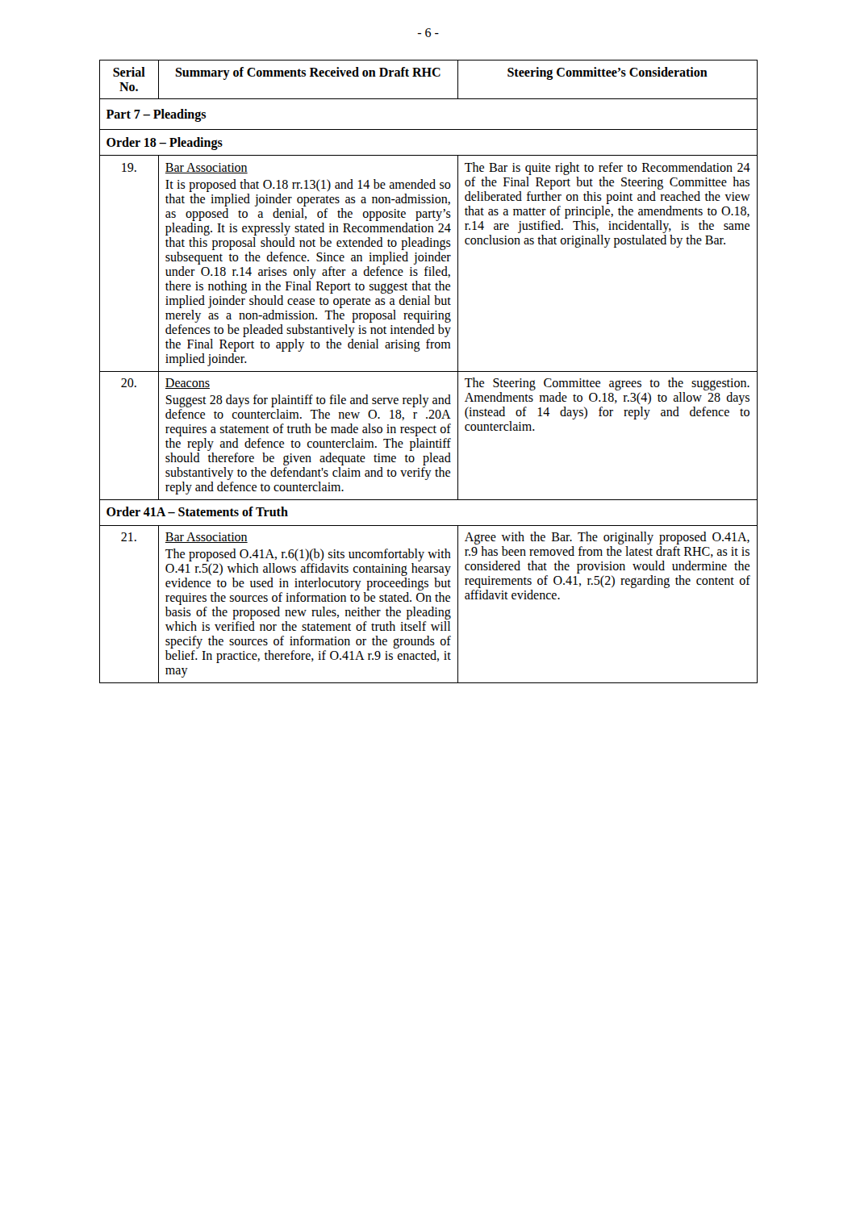- 6 -
| Serial No. | Summary of Comments Received on Draft RHC | Steering Committee’s Consideration |
| --- | --- | --- |
| Part 7 – Pleadings |
| Order 18 – Pleadings |
| 19. | Bar Association It is proposed that O.18 rr.13(1) and 14 be amended so that the implied joinder operates as a non-admission, as opposed to a denial, of the opposite party’s pleading. It is expressly stated in Recommendation 24 that this proposal should not be extended to pleadings subsequent to the defence. Since an implied joinder under O.18 r.14 arises only after a defence is filed, there is nothing in the Final Report to suggest that the implied joinder should cease to operate as a denial but merely as a non-admission. The proposal requiring defences to be pleaded substantively is not intended by the Final Report to apply to the denial arising from implied joinder. | The Bar is quite right to refer to Recommendation 24 of the Final Report but the Steering Committee has deliberated further on this point and reached the view that as a matter of principle, the amendments to O.18, r.14 are justified. This, incidentally, is the same conclusion as that originally postulated by the Bar. |
| 20. | Deacons Suggest 28 days for plaintiff to file and serve reply and defence to counterclaim. The new O. 18, r .20A requires a statement of truth be made also in respect of the reply and defence to counterclaim. The plaintiff should therefore be given adequate time to plead substantively to the defendant's claim and to verify the reply and defence to counterclaim. | The Steering Committee agrees to the suggestion. Amendments made to O.18, r.3(4) to allow 28 days (instead of 14 days) for reply and defence to counterclaim. |
| Order 41A – Statements of Truth |
| 21. | Bar Association The proposed O.41A, r.6(1)(b) sits uncomfortably with O.41 r.5(2) which allows affidavits containing hearsay evidence to be used in interlocutory proceedings but requires the sources of information to be stated. On the basis of the proposed new rules, neither the pleading which is verified nor the statement of truth itself will specify the sources of information or the grounds of belief. In practice, therefore, if O.41A r.9 is enacted, it may | Agree with the Bar. The originally proposed O.41A, r.9 has been removed from the latest draft RHC, as it is considered that the provision would undermine the requirements of O.41, r.5(2) regarding the content of affidavit evidence. |